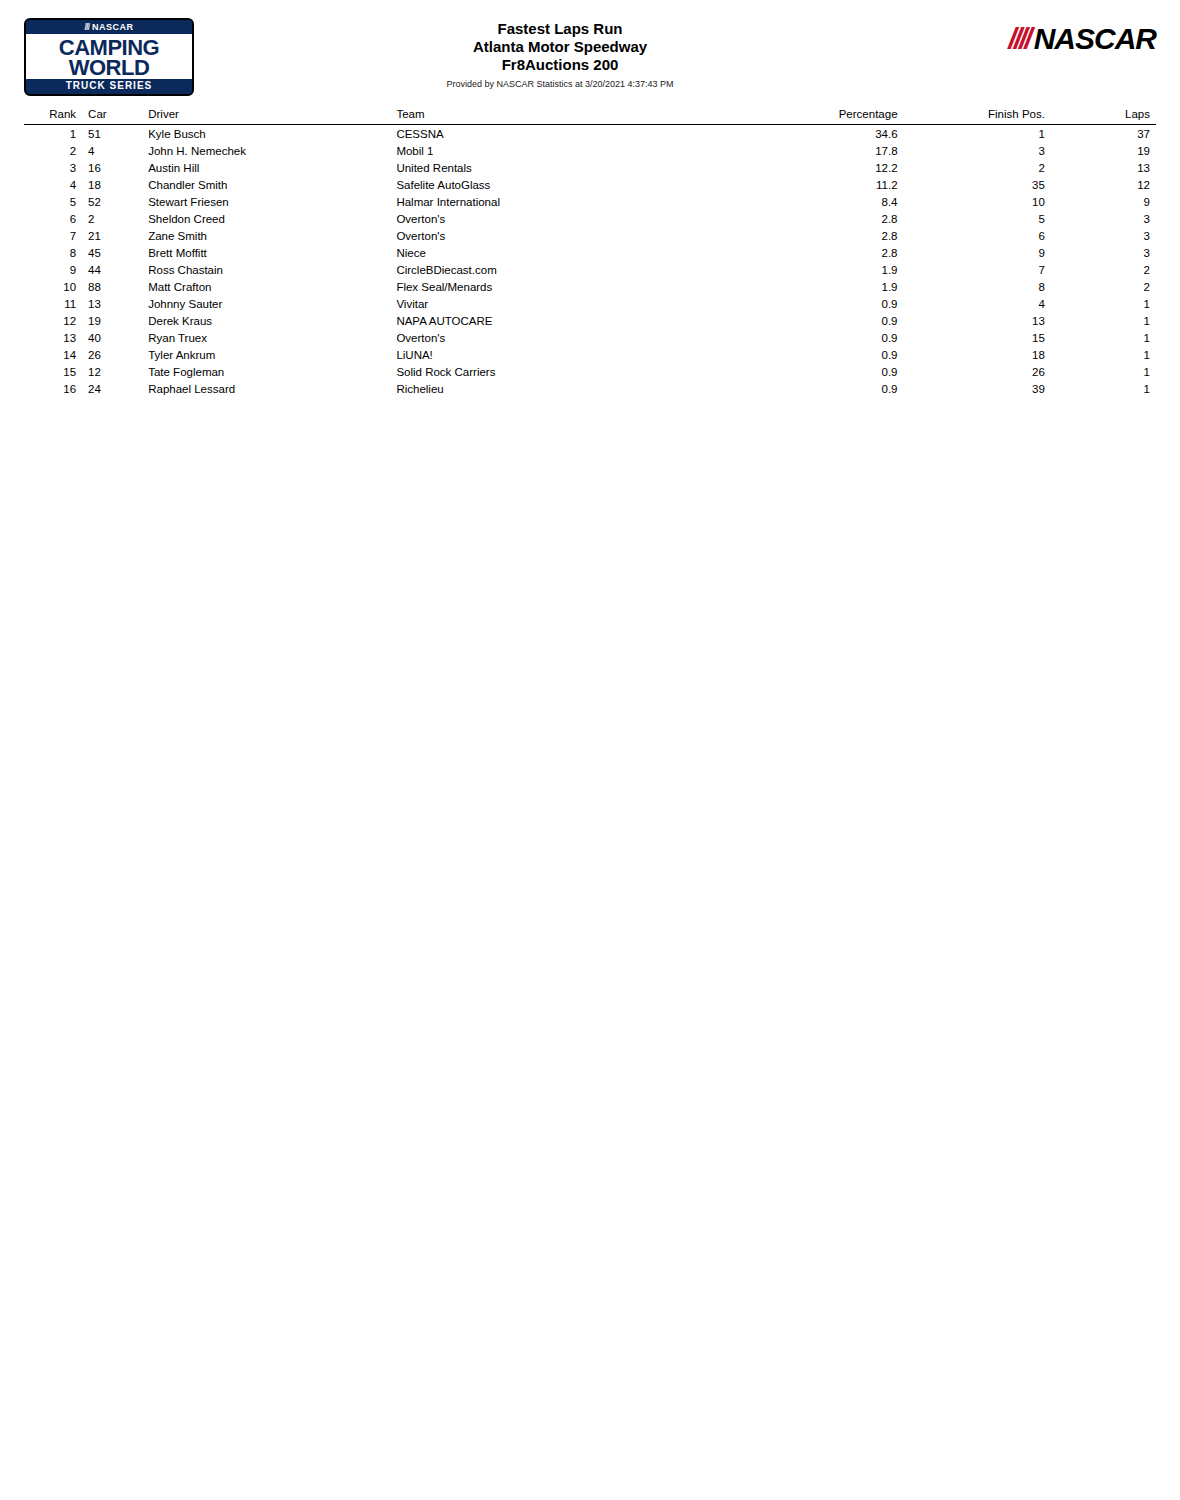/// NASCAR
CAMPINGWORLD
TRUCK SERIES
Fastest Laps Run
Atlanta Motor Speedway
Fr8Auctions 200
Provided by NASCAR Statistics at 3/20/2021 4:37:43 PM
////NASCAR
| Rank | Car | Driver | Team | Percentage | Finish Pos. | Laps |
| --- | --- | --- | --- | --- | --- | --- |
| 1 | 51 | Kyle Busch | CESSNA | 34.6 | 1 | 37 |
| 2 | 4 | John H. Nemechek | Mobil 1 | 17.8 | 3 | 19 |
| 3 | 16 | Austin Hill | United Rentals | 12.2 | 2 | 13 |
| 4 | 18 | Chandler Smith | Safelite AutoGlass | 11.2 | 35 | 12 |
| 5 | 52 | Stewart Friesen | Halmar International | 8.4 | 10 | 9 |
| 6 | 2 | Sheldon Creed | Overton's | 2.8 | 5 | 3 |
| 7 | 21 | Zane Smith | Overton's | 2.8 | 6 | 3 |
| 8 | 45 | Brett Moffitt | Niece | 2.8 | 9 | 3 |
| 9 | 44 | Ross Chastain | CircleBDiecast.com | 1.9 | 7 | 2 |
| 10 | 88 | Matt Crafton | Flex Seal/Menards | 1.9 | 8 | 2 |
| 11 | 13 | Johnny Sauter | Vivitar | 0.9 | 4 | 1 |
| 12 | 19 | Derek Kraus | NAPA AUTOCARE | 0.9 | 13 | 1 |
| 13 | 40 | Ryan Truex | Overton's | 0.9 | 15 | 1 |
| 14 | 26 | Tyler Ankrum | LiUNA! | 0.9 | 18 | 1 |
| 15 | 12 | Tate Fogleman | Solid Rock Carriers | 0.9 | 26 | 1 |
| 16 | 24 | Raphael Lessard | Richelieu | 0.9 | 39 | 1 |